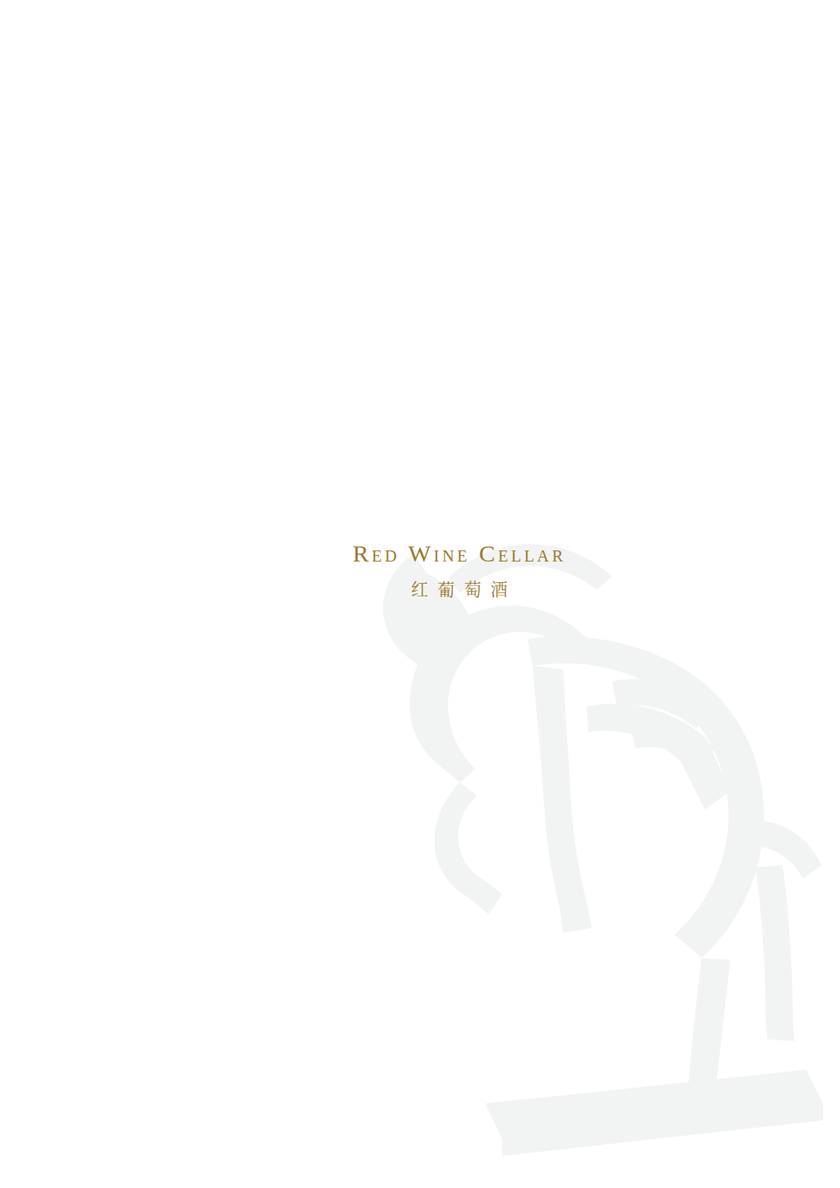Red Wine Cellar
红葡萄酒